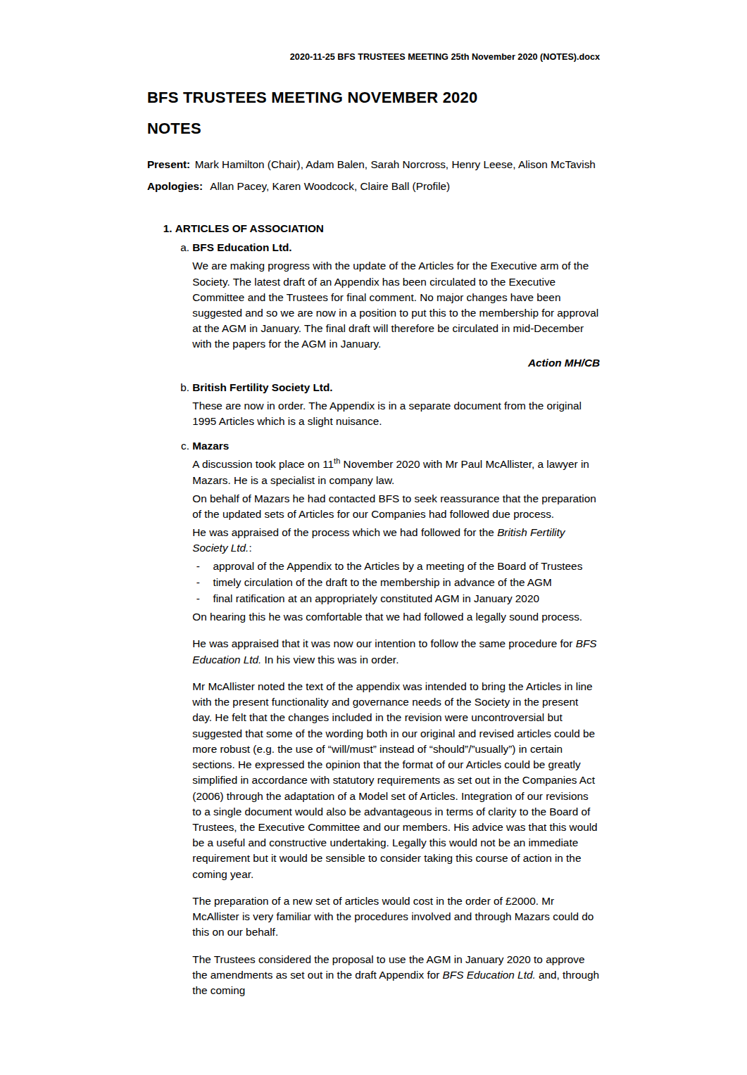2020-11-25 BFS TRUSTEES MEETING 25th November 2020 (NOTES).docx
BFS TRUSTEES MEETING NOVEMBER 2020
NOTES
Present: Mark Hamilton (Chair), Adam Balen, Sarah Norcross, Henry Leese, Alison McTavish
Apologies: Allan Pacey, Karen Woodcock, Claire Ball (Profile)
ARTICLES OF ASSOCIATION
BFS Education Ltd.
We are making progress with the update of the Articles for the Executive arm of the Society. The latest draft of an Appendix has been circulated to the Executive Committee and the Trustees for final comment. No major changes have been suggested and so we are now in a position to put this to the membership for approval at the AGM in January. The final draft will therefore be circulated in mid-December with the papers for the AGM in January.
Action MH/CB
British Fertility Society Ltd.
These are now in order. The Appendix is in a separate document from the original 1995 Articles which is a slight nuisance.
Mazars
A discussion took place on 11th November 2020 with Mr Paul McAllister, a lawyer in Mazars. He is a specialist in company law.
On behalf of Mazars he had contacted BFS to seek reassurance that the preparation of the updated sets of Articles for our Companies had followed due process.
He was appraised of the process which we had followed for the British Fertility Society Ltd.:
approval of the Appendix to the Articles by a meeting of the Board of Trustees
timely circulation of the draft to the membership in advance of the AGM
final ratification at an appropriately constituted AGM in January 2020
On hearing this he was comfortable that we had followed a legally sound process.
He was appraised that it was now our intention to follow the same procedure for BFS Education Ltd. In his view this was in order.
Mr McAllister noted the text of the appendix was intended to bring the Articles in line with the present functionality and governance needs of the Society in the present day. He felt that the changes included in the revision were uncontroversial but suggested that some of the wording both in our original and revised articles could be more robust (e.g. the use of “will/must” instead of “should”/”usually”) in certain sections. He expressed the opinion that the format of our Articles could be greatly simplified in accordance with statutory requirements as set out in the Companies Act (2006) through the adaptation of a Model set of Articles. Integration of our revisions to a single document would also be advantageous in terms of clarity to the Board of Trustees, the Executive Committee and our members. His advice was that this would be a useful and constructive undertaking. Legally this would not be an immediate requirement but it would be sensible to consider taking this course of action in the coming year.
The preparation of a new set of articles would cost in the order of £2000. Mr McAllister is very familiar with the procedures involved and through Mazars could do this on our behalf.
The Trustees considered the proposal to use the AGM in January 2020 to approve the amendments as set out in the draft Appendix for BFS Education Ltd. and, through the coming